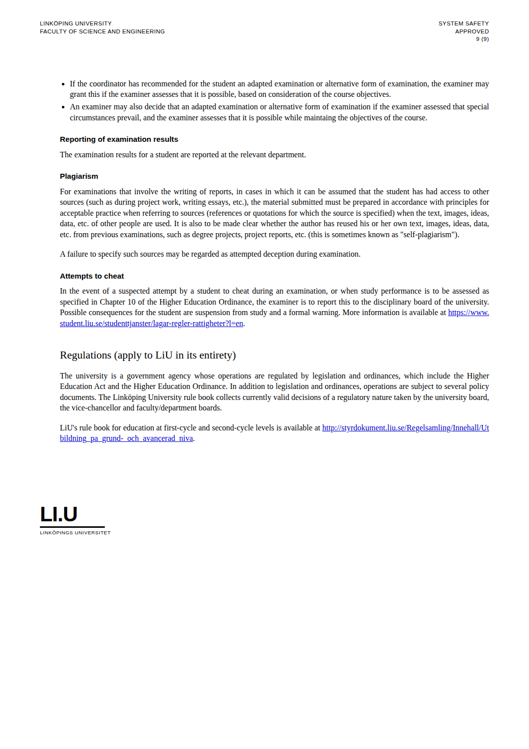LINKÖPING UNIVERSITY
FACULTY OF SCIENCE AND ENGINEERING
SYSTEM SAFETY
APPROVED
9 (9)
If the coordinator has recommended for the student an adapted examination or alternative form of examination, the examiner may grant this if the examiner assesses that it is possible, based on consideration of the course objectives.
An examiner may also decide that an adapted examination or alternative form of examination if the examiner assessed that special circumstances prevail, and the examiner assesses that it is possible while maintaing the objectives of the course.
Reporting of examination results
The examination results for a student are reported at the relevant department.
Plagiarism
For examinations that involve the writing of reports, in cases in which it can be assumed that the student has had access to other sources (such as during project work, writing essays, etc.), the material submitted must be prepared in accordance with principles for acceptable practice when referring to sources (references or quotations for which the source is specified) when the text, images, ideas, data, etc. of other people are used. It is also to be made clear whether the author has reused his or her own text, images, ideas, data, etc. from previous examinations, such as degree projects, project reports, etc. (this is sometimes known as "self-plagiarism").
A failure to specify such sources may be regarded as attempted deception during examination.
Attempts to cheat
In the event of a suspected attempt by a student to cheat during an examination, or when study performance is to be assessed as specified in Chapter 10 of the Higher Education Ordinance, the examiner is to report this to the disciplinary board of the university. Possible consequences for the student are suspension from study and a formal warning. More information is available at https://www.student.liu.se/studenttjanster/lagar-regler-rattigheter?l=en.
Regulations (apply to LiU in its entirety)
The university is a government agency whose operations are regulated by legislation and ordinances, which include the Higher Education Act and the Higher Education Ordinance. In addition to legislation and ordinances, operations are subject to several policy documents. The Linköping University rule book collects currently valid decisions of a regulatory nature taken by the university board, the vice-chancellor and faculty/department boards.
LiU's rule book for education at first-cycle and second-cycle levels is available at http://styrdokument.liu.se/Regelsamling/Innehall/Utbildning_pa_grund-_och_avancerad_niva.
LI.U
LINKÖPINGS UNIVERSITET